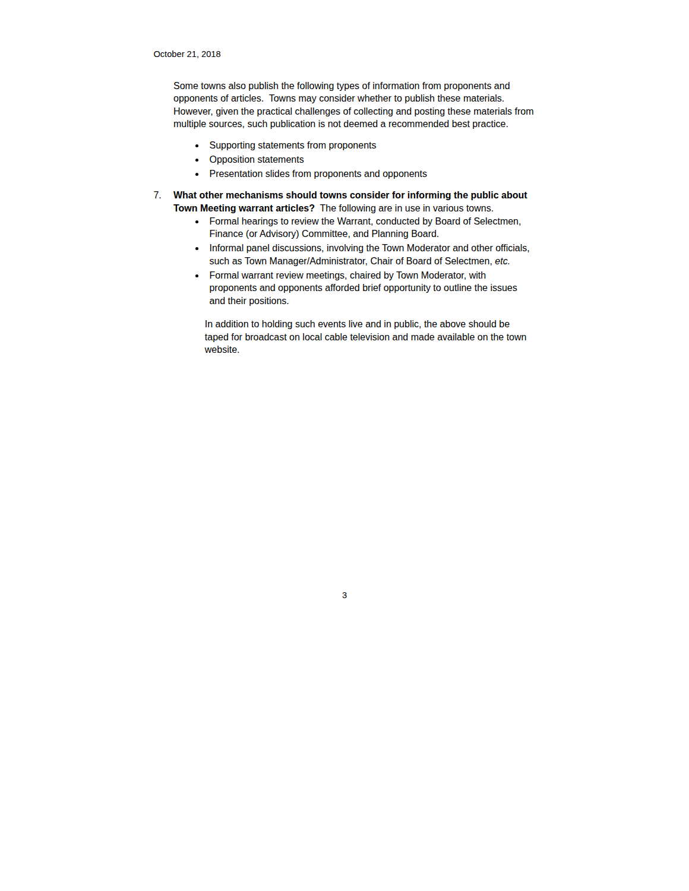October 21, 2018
Some towns also publish the following types of information from proponents and opponents of articles. Towns may consider whether to publish these materials. However, given the practical challenges of collecting and posting these materials from multiple sources, such publication is not deemed a recommended best practice.
Supporting statements from proponents
Opposition statements
Presentation slides from proponents and opponents
7. What other mechanisms should towns consider for informing the public about Town Meeting warrant articles? The following are in use in various towns.
Formal hearings to review the Warrant, conducted by Board of Selectmen, Finance (or Advisory) Committee, and Planning Board.
Informal panel discussions, involving the Town Moderator and other officials, such as Town Manager/Administrator, Chair of Board of Selectmen, etc.
Formal warrant review meetings, chaired by Town Moderator, with proponents and opponents afforded brief opportunity to outline the issues and their positions.
In addition to holding such events live and in public, the above should be taped for broadcast on local cable television and made available on the town website.
3